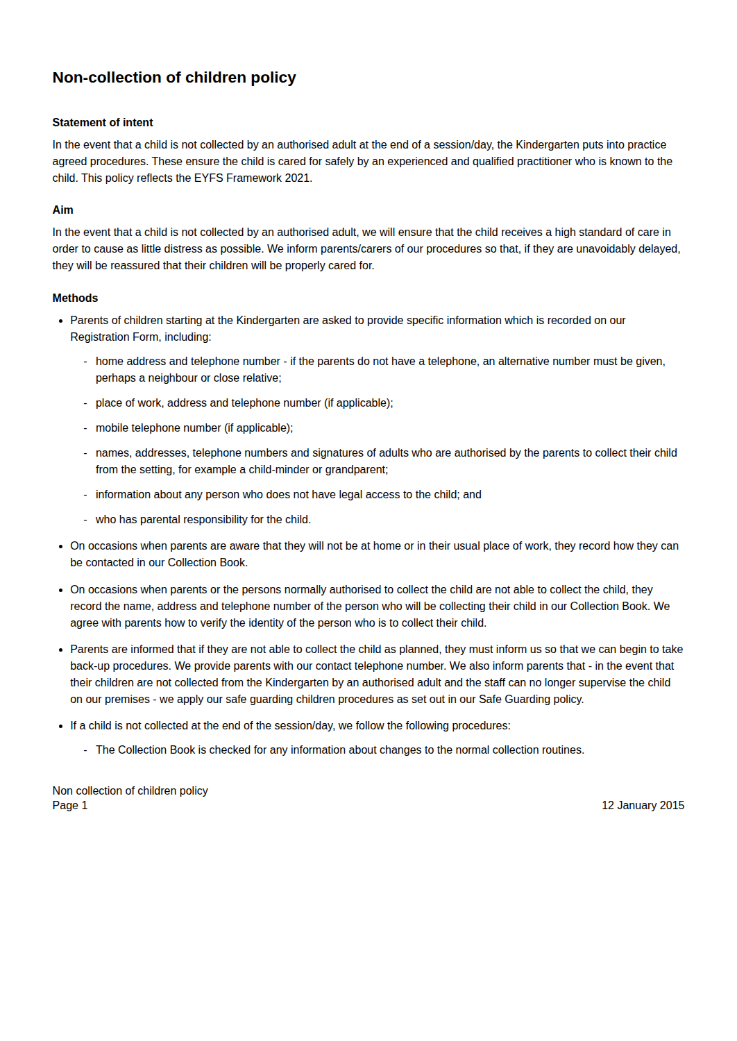Non-collection of children policy
Statement of intent
In the event that a child is not collected by an authorised adult at the end of a session/day, the Kindergarten puts into practice agreed procedures. These ensure the child is cared for safely by an experienced and qualified practitioner who is known to the child. This policy reflects the EYFS Framework 2021.
Aim
In the event that a child is not collected by an authorised adult, we will ensure that the child receives a high standard of care in order to cause as little distress as possible. We inform parents/carers of our procedures so that, if they are unavoidably delayed, they will be reassured that their children will be properly cared for.
Methods
Parents of children starting at the Kindergarten are asked to provide specific information which is recorded on our Registration Form, including:
home address and telephone number - if the parents do not have a telephone, an alternative number must be given, perhaps a neighbour or close relative;
place of work, address and telephone number (if applicable);
mobile telephone number (if applicable);
names, addresses, telephone numbers and signatures of adults who are authorised by the parents to collect their child from the setting, for example a child-minder or grandparent;
information about any person who does not have legal access to the child; and
who has parental responsibility for the child.
On occasions when parents are aware that they will not be at home or in their usual place of work, they record how they can be contacted in our Collection Book.
On occasions when parents or the persons normally authorised to collect the child are not able to collect the child, they record the name, address and telephone number of the person who will be collecting their child in our Collection Book. We agree with parents how to verify the identity of the person who is to collect their child.
Parents are informed that if they are not able to collect the child as planned, they must inform us so that we can begin to take back-up procedures. We provide parents with our contact telephone number. We also inform parents that - in the event that their children are not collected from the Kindergarten by an authorised adult and the staff can no longer supervise the child on our premises - we apply our safe guarding children procedures as set out in our Safe Guarding policy.
If a child is not collected at the end of the session/day, we follow the following procedures:
The Collection Book is checked for any information about changes to the normal collection routines.
Non collection of children policy
Page 1 12 January 2015